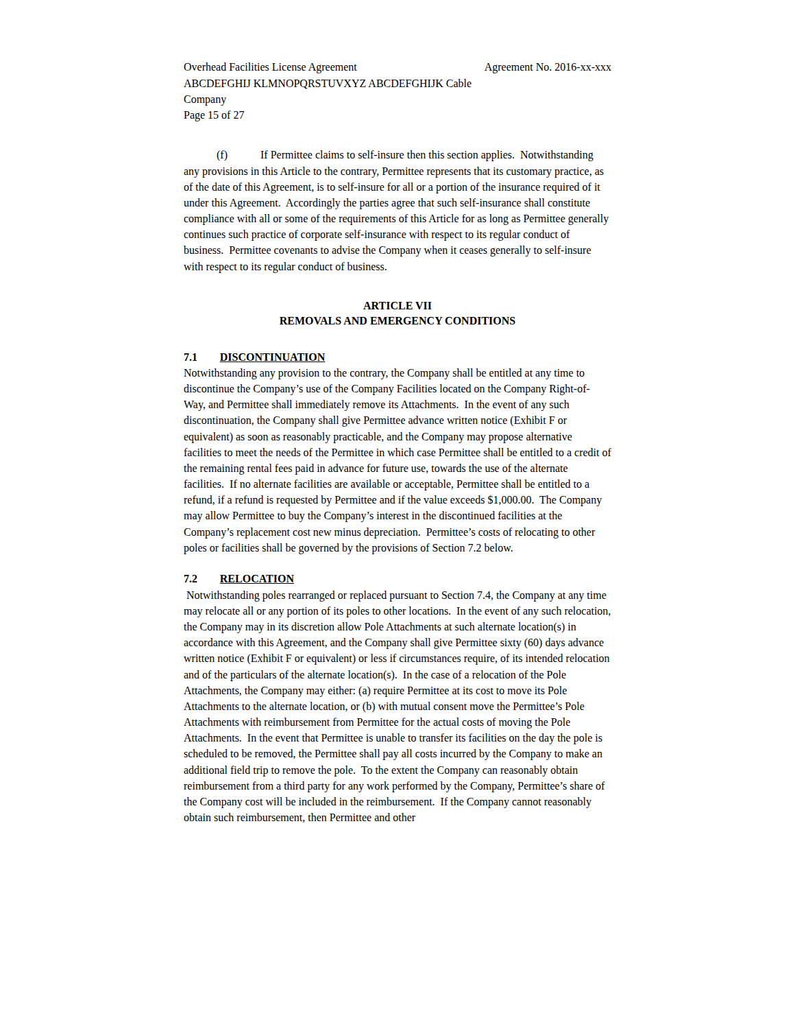Overhead Facilities License Agreement ABCDEFGHIJ KLMNOPQRSTUVXYZ ABCDEFGHIJK Cable Company Page 15 of 27
Agreement No. 2016-xx-xxx
(f) If Permittee claims to self-insure then this section applies. Notwithstanding any provisions in this Article to the contrary, Permittee represents that its customary practice, as of the date of this Agreement, is to self-insure for all or a portion of the insurance required of it under this Agreement. Accordingly the parties agree that such self-insurance shall constitute compliance with all or some of the requirements of this Article for as long as Permittee generally continues such practice of corporate self-insurance with respect to its regular conduct of business. Permittee covenants to advise the Company when it ceases generally to self-insure with respect to its regular conduct of business.
ARTICLE VII REMOVALS AND EMERGENCY CONDITIONS
7.1 DISCONTINUATION
Notwithstanding any provision to the contrary, the Company shall be entitled at any time to discontinue the Company’s use of the Company Facilities located on the Company Right-of-Way, and Permittee shall immediately remove its Attachments. In the event of any such discontinuation, the Company shall give Permittee advance written notice (Exhibit F or equivalent) as soon as reasonably practicable, and the Company may propose alternative facilities to meet the needs of the Permittee in which case Permittee shall be entitled to a credit of the remaining rental fees paid in advance for future use, towards the use of the alternate facilities. If no alternate facilities are available or acceptable, Permittee shall be entitled to a refund, if a refund is requested by Permittee and if the value exceeds $1,000.00. The Company may allow Permittee to buy the Company’s interest in the discontinued facilities at the Company’s replacement cost new minus depreciation. Permittee’s costs of relocating to other poles or facilities shall be governed by the provisions of Section 7.2 below.
7.2 RELOCATION
Notwithstanding poles rearranged or replaced pursuant to Section 7.4, the Company at any time may relocate all or any portion of its poles to other locations. In the event of any such relocation, the Company may in its discretion allow Pole Attachments at such alternate location(s) in accordance with this Agreement, and the Company shall give Permittee sixty (60) days advance written notice (Exhibit F or equivalent) or less if circumstances require, of its intended relocation and of the particulars of the alternate location(s). In the case of a relocation of the Pole Attachments, the Company may either: (a) require Permittee at its cost to move its Pole Attachments to the alternate location, or (b) with mutual consent move the Permittee’s Pole Attachments with reimbursement from Permittee for the actual costs of moving the Pole Attachments. In the event that Permittee is unable to transfer its facilities on the day the pole is scheduled to be removed, the Permittee shall pay all costs incurred by the Company to make an additional field trip to remove the pole. To the extent the Company can reasonably obtain reimbursement from a third party for any work performed by the Company, Permittee’s share of the Company cost will be included in the reimbursement. If the Company cannot reasonably obtain such reimbursement, then Permittee and other